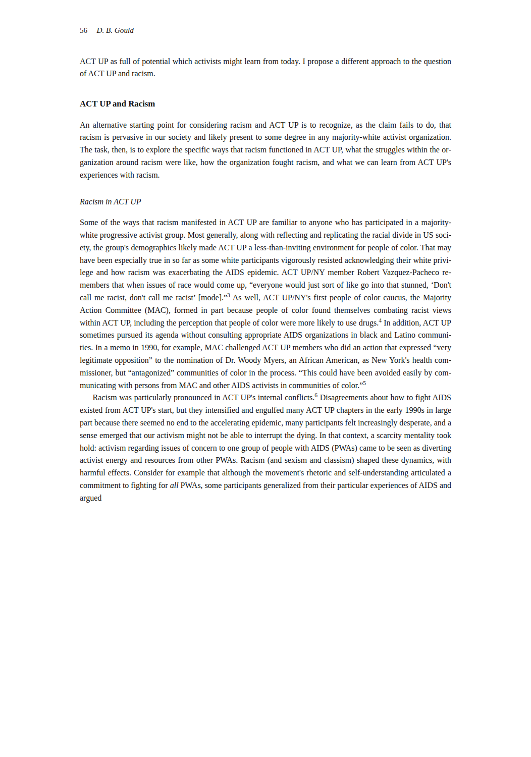56 D. B. Gould
ACT UP as full of potential which activists might learn from today. I propose a different approach to the question of ACT UP and racism.
ACT UP and Racism
An alternative starting point for considering racism and ACT UP is to recognize, as the claim fails to do, that racism is pervasive in our society and likely present to some degree in any majority-white activist organization. The task, then, is to explore the specific ways that racism functioned in ACT UP, what the struggles within the organization around racism were like, how the organization fought racism, and what we can learn from ACT UP's experiences with racism.
Racism in ACT UP
Some of the ways that racism manifested in ACT UP are familiar to anyone who has participated in a majority-white progressive activist group. Most generally, along with reflecting and replicating the racial divide in US society, the group's demographics likely made ACT UP a less-than-inviting environment for people of color. That may have been especially true in so far as some white participants vigorously resisted acknowledging their white privilege and how racism was exacerbating the AIDS epidemic. ACT UP/NY member Robert Vazquez-Pacheco remembers that when issues of race would come up, “everyone would just sort of like go into that stunned, ‘Don't call me racist, don't call me racist’ [mode].”3 As well, ACT UP/NY's first people of color caucus, the Majority Action Committee (MAC), formed in part because people of color found themselves combating racist views within ACT UP, including the perception that people of color were more likely to use drugs.4 In addition, ACT UP sometimes pursued its agenda without consulting appropriate AIDS organizations in black and Latino communities. In a memo in 1990, for example, MAC challenged ACT UP members who did an action that expressed “very legitimate opposition” to the nomination of Dr. Woody Myers, an African American, as New York's health commissioner, but “antagonized” communities of color in the process. “This could have been avoided easily by communicating with persons from MAC and other AIDS activists in communities of color.”5
Racism was particularly pronounced in ACT UP's internal conflicts.6 Disagreements about how to fight AIDS existed from ACT UP's start, but they intensified and engulfed many ACT UP chapters in the early 1990s in large part because there seemed no end to the accelerating epidemic, many participants felt increasingly desperate, and a sense emerged that our activism might not be able to interrupt the dying. In that context, a scarcity mentality took hold: activism regarding issues of concern to one group of people with AIDS (PWAs) came to be seen as diverting activist energy and resources from other PWAs. Racism (and sexism and classism) shaped these dynamics, with harmful effects. Consider for example that although the movement's rhetoric and self-understanding articulated a commitment to fighting for all PWAs, some participants generalized from their particular experiences of AIDS and argued